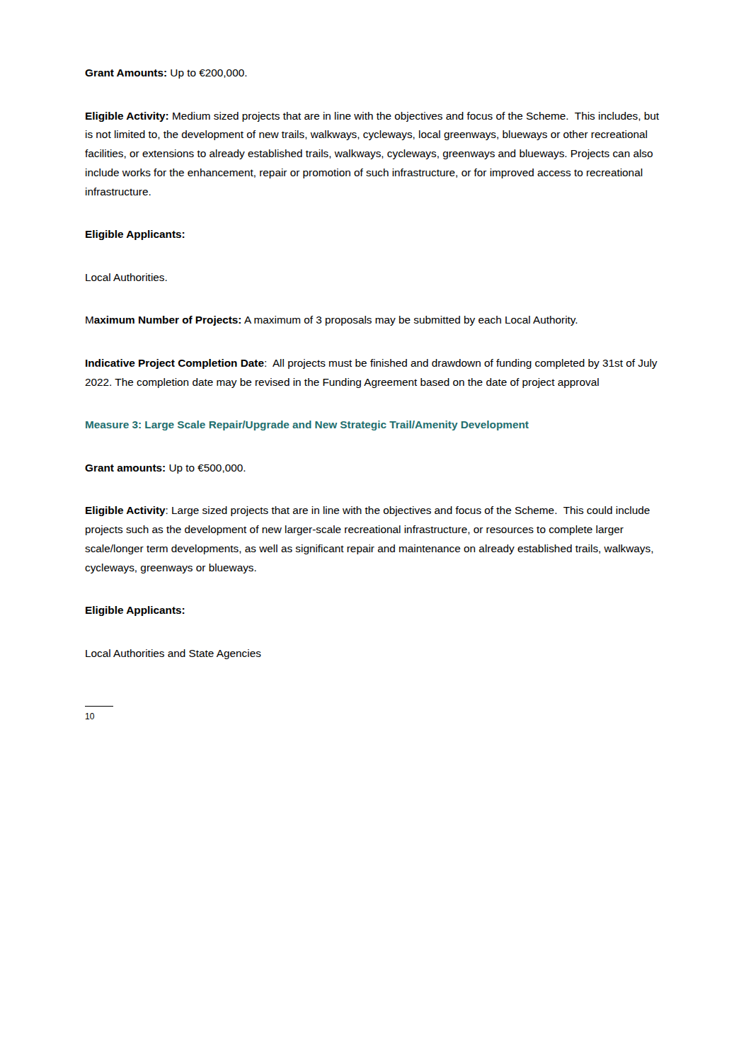Grant Amounts: Up to €200,000.
Eligible Activity: Medium sized projects that are in line with the objectives and focus of the Scheme. This includes, but is not limited to, the development of new trails, walkways, cycleways, local greenways, blueways or other recreational facilities, or extensions to already established trails, walkways, cycleways, greenways and blueways. Projects can also include works for the enhancement, repair or promotion of such infrastructure, or for improved access to recreational infrastructure.
Eligible Applicants:
Local Authorities.
Maximum Number of Projects: A maximum of 3 proposals may be submitted by each Local Authority.
Indicative Project Completion Date: All projects must be finished and drawdown of funding completed by 31st of July 2022. The completion date may be revised in the Funding Agreement based on the date of project approval
Measure 3: Large Scale Repair/Upgrade and New Strategic Trail/Amenity Development
Grant amounts: Up to €500,000.
Eligible Activity: Large sized projects that are in line with the objectives and focus of the Scheme. This could include projects such as the development of new larger-scale recreational infrastructure, or resources to complete larger scale/longer term developments, as well as significant repair and maintenance on already established trails, walkways, cycleways, greenways or blueways.
Eligible Applicants:
Local Authorities and State Agencies
10